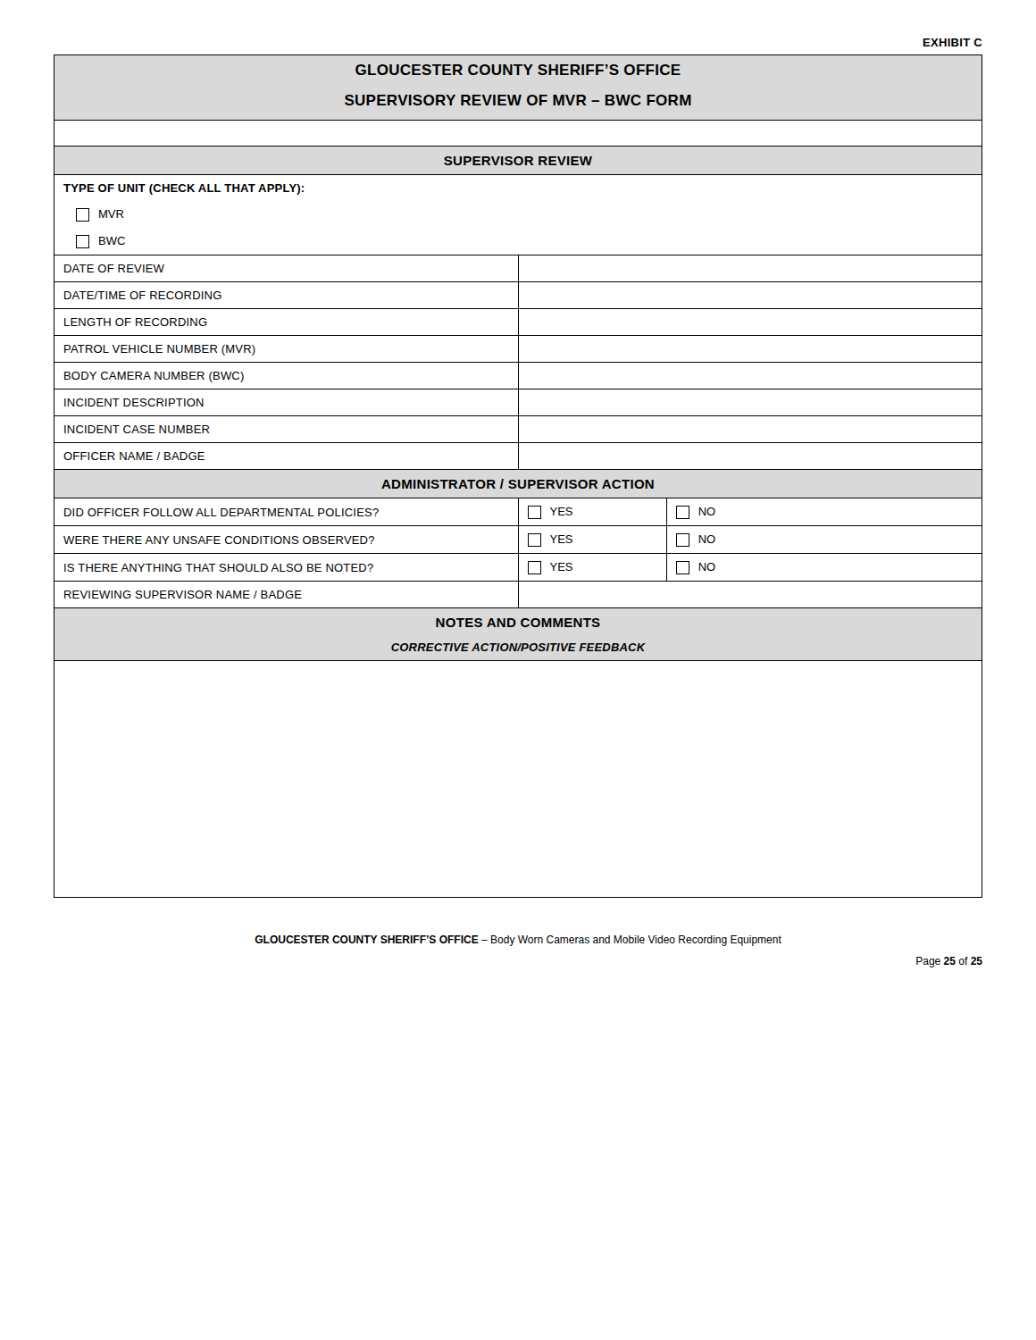EXHIBIT C
| GLOUCESTER COUNTY SHERIFF’S OFFICE SUPERVISORY REVIEW OF MVR – BWC FORM |
| SUPERVISOR REVIEW |
| TYPE OF UNIT (CHECK ALL THAT APPLY): MVR BWC |
| DATE OF REVIEW | |
| DATE/TIME OF RECORDING | |
| LENGTH OF RECORDING | |
| PATROL VEHICLE NUMBER (MVR) | |
| BODY CAMERA NUMBER (BWC) | |
| INCIDENT DESCRIPTION | |
| INCIDENT CASE NUMBER | |
| OFFICER NAME / BADGE | |
| ADMINISTRATOR / SUPERVISOR ACTION |
| DID OFFICER FOLLOW ALL DEPARTMENTAL POLICIES? | YES | NO |
| WERE THERE ANY UNSAFE CONDITIONS OBSERVED? | YES | NO |
| IS THERE ANYTHING THAT SHOULD ALSO BE NOTED? | YES | NO |
| REVIEWING SUPERVISOR NAME / BADGE | |
| NOTES AND COMMENTS CORRECTIVE ACTION/POSITIVE FEEDBACK |
GLOUCESTER COUNTY SHERIFF’S OFFICE – Body Worn Cameras and Mobile Video Recording Equipment
Page 25 of 25